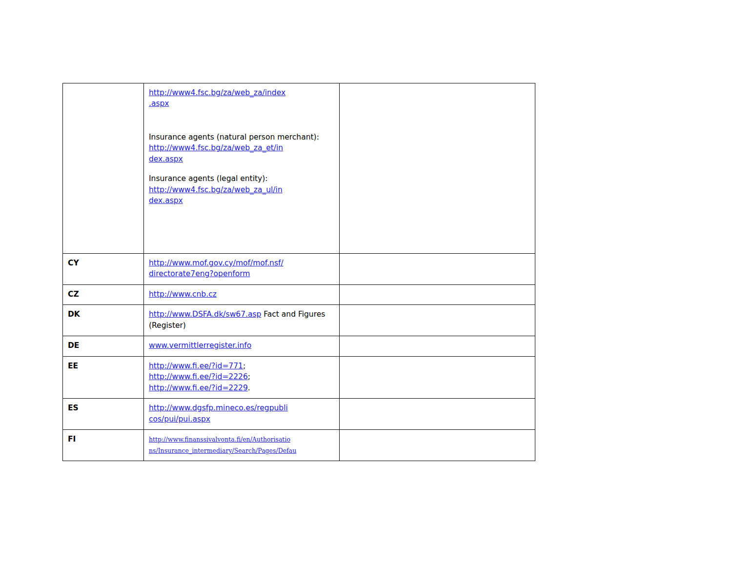| | http://www4.fsc.bg/za/web_za/index .aspx Insurance agents (natural person merchant): http://www4.fsc.bg/za/web_za_et/in dex.aspx Insurance agents (legal entity): http://www4.fsc.bg/za/web_za_ul/in dex.aspx | |
| CY | http://www.mof.gov.cy/mof/mof.nsf/ directorate7eng?openform | |
| CZ | http://www.cnb.cz | |
| DK | http://www.DSFA.dk/sw67.asp Fact and Figures (Register) | |
| DE | www.vermittlerregister.info | |
| EE | http://www.fi.ee/?id=771 ; http://www.fi.ee/?id=2226 ; http://www.fi.ee/?id=2229 . | |
| ES | http://www.dgsfp.mineco.es/regpubli cos/pui/pui.aspx | |
| FI | http://www.finanssivalvonta.fi/en/Authorisatio ns/Insurance_intermediary/Search/Pages/Defau | |